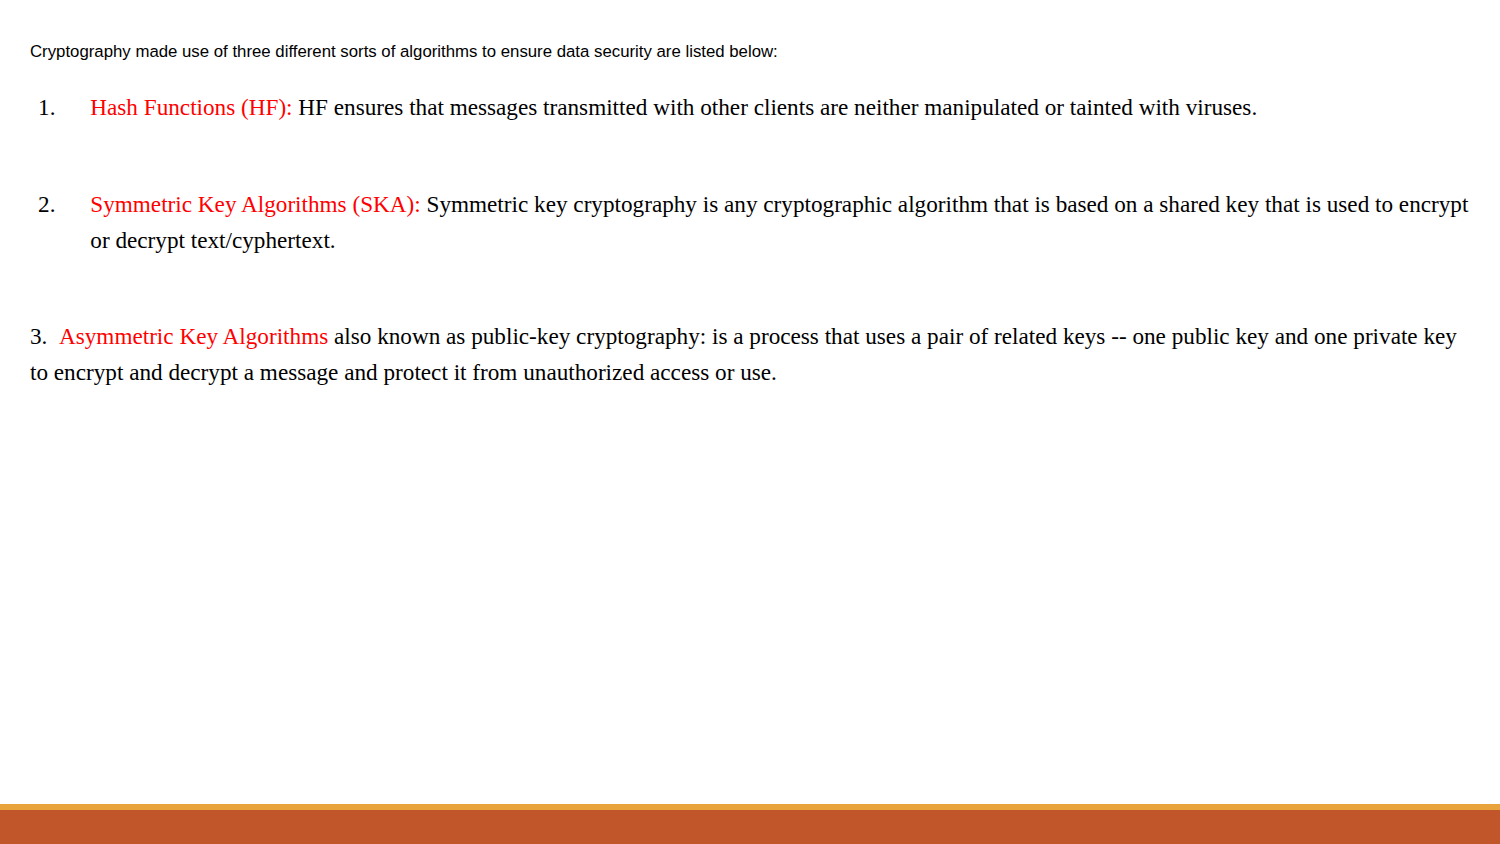Cryptography made use of three different sorts of algorithms to ensure data security are listed below:
Hash Functions (HF): HF ensures that messages transmitted with other clients are neither manipulated or tainted with viruses.
Symmetric Key Algorithms (SKA): Symmetric key cryptography is any cryptographic algorithm that is based on a shared key that is used to encrypt or decrypt text/cyphertext.
3. Asymmetric Key Algorithms also known as public-key cryptography: is a process that uses a pair of related keys -- one public key and one private key to encrypt and decrypt a message and protect it from unauthorized access or use.